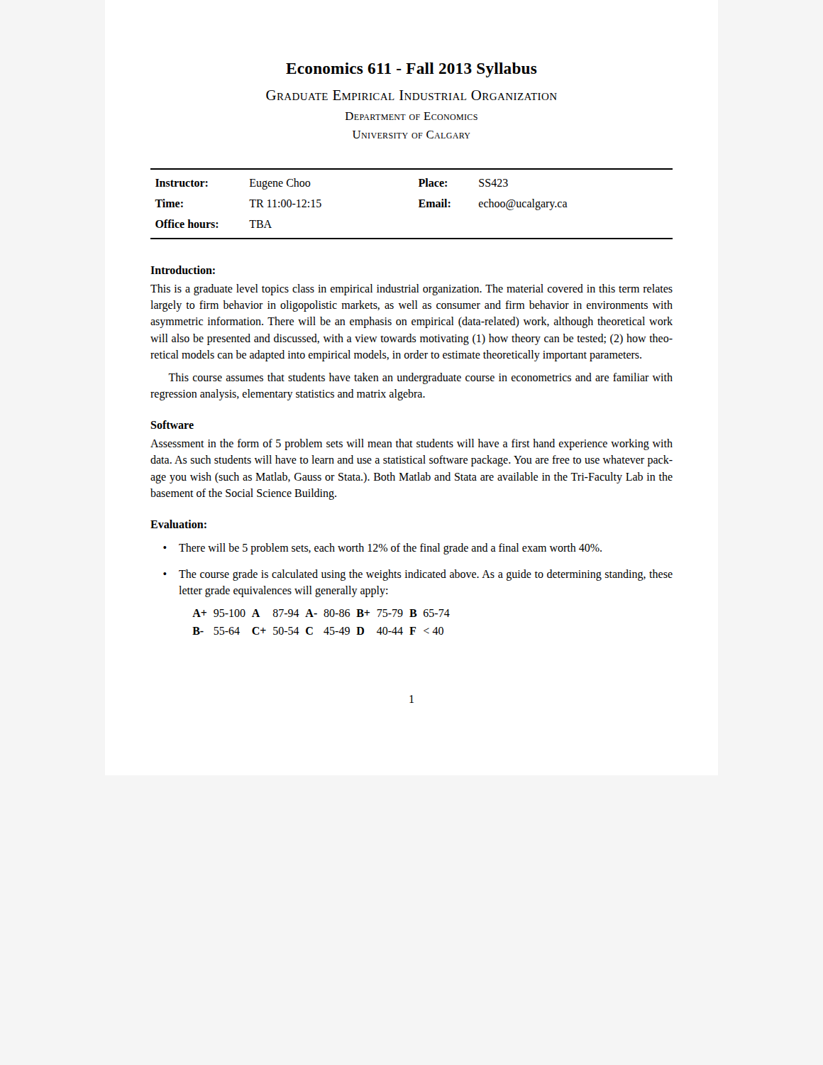Economics 611 - Fall 2013 Syllabus
Graduate Empirical Industrial Organization
Department of Economics
University of Calgary
| Instructor: | Eugene Choo | Place: | SS423 |
| Time: | TR 11:00-12:15 | Email: | echoo@ucalgary.ca |
| Office hours: | TBA | | |
Introduction:
This is a graduate level topics class in empirical industrial organization. The material covered in this term relates largely to firm behavior in oligopolistic markets, as well as consumer and firm behavior in environments with asymmetric information. There will be an emphasis on empirical (data-related) work, although theoretical work will also be presented and discussed, with a view towards motivating (1) how theory can be tested; (2) how theoretical models can be adapted into empirical models, in order to estimate theoretically important parameters.
This course assumes that students have taken an undergraduate course in econometrics and are familiar with regression analysis, elementary statistics and matrix algebra.
Software
Assessment in the form of 5 problem sets will mean that students will have a first hand experience working with data. As such students will have to learn and use a statistical software package. You are free to use whatever package you wish (such as Matlab, Gauss or Stata.). Both Matlab and Stata are available in the Tri-Faculty Lab in the basement of the Social Science Building.
Evaluation:
There will be 5 problem sets, each worth 12% of the final grade and a final exam worth 40%.
The course grade is calculated using the weights indicated above. As a guide to determining standing, these letter grade equivalences will generally apply:
| A+ | 95-100 | A | 87-94 | A- | 80-86 | B+ | 75-79 | B | 65-74 |
| B- | 55-64 | C+ | 50-54 | C | 45-49 | D | 40-44 | F | < 40 |
1